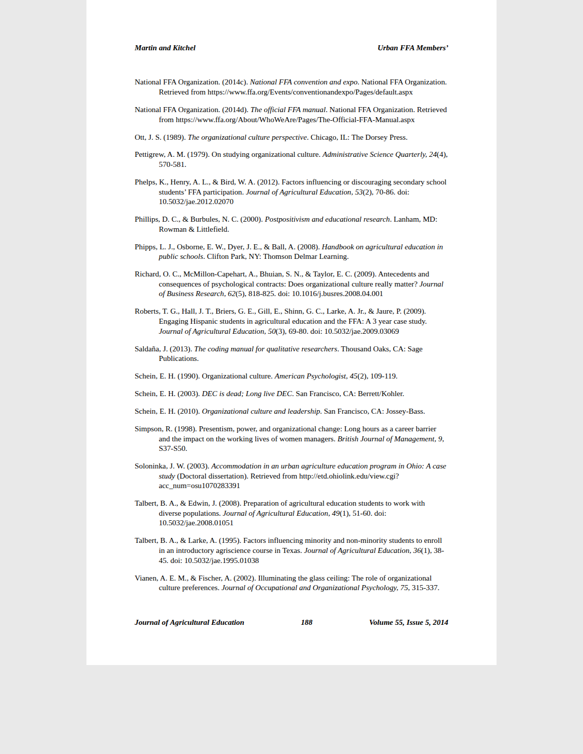Martin and Kitchel Urban FFA Members’
National FFA Organization. (2014c). National FFA convention and expo. National FFA Organization. Retrieved from https://www.ffa.org/Events/conventionandexpo/Pages/default.aspx
National FFA Organization. (2014d). The official FFA manual. National FFA Organization. Retrieved from https://www.ffa.org/About/WhoWeAre/Pages/The-Official-FFA-Manual.aspx
Ott, J. S. (1989). The organizational culture perspective. Chicago, IL: The Dorsey Press.
Pettigrew, A. M. (1979). On studying organizational culture. Administrative Science Quarterly, 24(4), 570-581.
Phelps, K., Henry, A. L., & Bird, W. A. (2012). Factors influencing or discouraging secondary school students’ FFA participation. Journal of Agricultural Education, 53(2), 70-86. doi: 10.5032/jae.2012.02070
Phillips, D. C., & Burbules, N. C. (2000). Postpositivism and educational research. Lanham, MD: Rowman & Littlefield.
Phipps, L. J., Osborne, E. W., Dyer, J. E., & Ball, A. (2008). Handbook on agricultural education in public schools. Clifton Park, NY: Thomson Delmar Learning.
Richard, O. C., McMillon-Capehart, A., Bhuian, S. N., & Taylor, E. C. (2009). Antecedents and consequences of psychological contracts: Does organizational culture really matter? Journal of Business Research, 62(5), 818-825. doi: 10.1016/j.busres.2008.04.001
Roberts, T. G., Hall, J. T., Briers, G. E., Gill, E., Shinn, G. C., Larke, A. Jr., & Jaure, P. (2009). Engaging Hispanic students in agricultural education and the FFA: A 3 year case study. Journal of Agricultural Education, 50(3), 69-80. doi: 10.5032/jae.2009.03069
Saldaña, J. (2013). The coding manual for qualitative researchers. Thousand Oaks, CA: Sage Publications.
Schein, E. H. (1990). Organizational culture. American Psychologist, 45(2), 109-119.
Schein, E. H. (2003). DEC is dead; Long live DEC. San Francisco, CA: Berrett/Kohler.
Schein, E. H. (2010). Organizational culture and leadership. San Francisco, CA: Jossey-Bass.
Simpson, R. (1998). Presentism, power, and organizational change: Long hours as a career barrier and the impact on the working lives of women managers. British Journal of Management, 9, S37-S50.
Soloninka, J. W. (2003). Accommodation in an urban agriculture education program in Ohio: A case study (Doctoral dissertation). Retrieved from http://etd.ohiolink.edu/view.cgi?acc_num=osu1070283391
Talbert, B. A., & Edwin, J. (2008). Preparation of agricultural education students to work with diverse populations. Journal of Agricultural Education, 49(1), 51-60. doi: 10.5032/jae.2008.01051
Talbert, B. A., & Larke, A. (1995). Factors influencing minority and non-minority students to enroll in an introductory agriscience course in Texas. Journal of Agricultural Education, 36(1), 38-45. doi: 10.5032/jae.1995.01038
Vianen, A. E. M., & Fischer, A. (2002). Illuminating the glass ceiling: The role of organizational culture preferences. Journal of Occupational and Organizational Psychology, 75, 315-337.
Journal of Agricultural Education 188 Volume 55, Issue 5, 2014